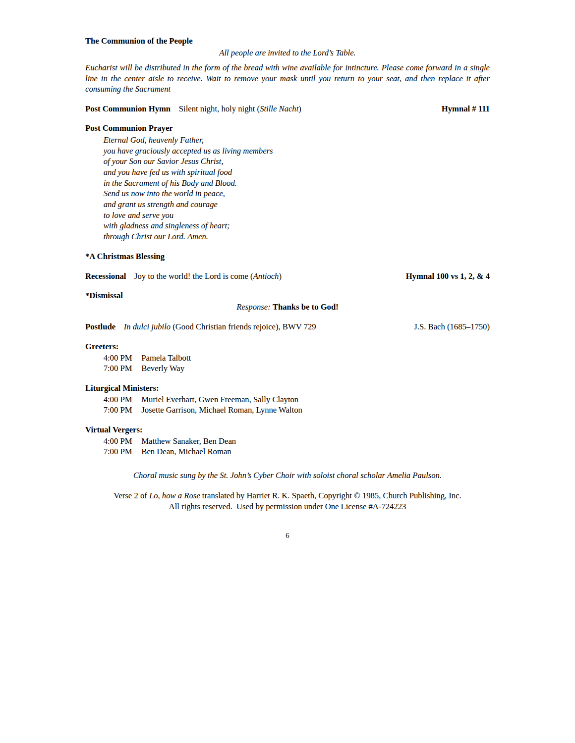The Communion of the People
All people are invited to the Lord’s Table.
Eucharist will be distributed in the form of the bread with wine available for intincture. Please come forward in a single line in the center aisle to receive. Wait to remove your mask until you return to your seat, and then replace it after consuming the Sacrament
Post Communion Hymn Silent night, holy night (Stille Nacht)
Hymnal # 111
Post Communion Prayer
Eternal God, heavenly Father,
you have graciously accepted us as living members
of your Son our Savior Jesus Christ,
and you have fed us with spiritual food
in the Sacrament of his Body and Blood.
Send us now into the world in peace,
and grant us strength and courage
to love and serve you
with gladness and singleness of heart;
through Christ our Lord. Amen.
*A Christmas Blessing
Recessional Joy to the world! the Lord is come (Antioch)
Hymnal 100 vs 1, 2, & 4
*Dismissal
Response: Thanks be to God!
Postlude In dulci jubilo (Good Christian friends rejoice), BWV 729
J.S. Bach (1685–1750)
Greeters:
4:00 PMPamela Talbott
7:00 PMBeverly Way
Liturgical Ministers:
4:00 PMMuriel Everhart, Gwen Freeman, Sally Clayton
7:00 PMJosette Garrison, Michael Roman, Lynne Walton
Virtual Vergers:
4:00 PMMatthew Sanaker, Ben Dean
7:00 PMBen Dean, Michael Roman
Choral music sung by the St. John’s Cyber Choir with soloist choral scholar Amelia Paulson.
Verse 2 of Lo, how a Rose translated by Harriet R. K. Spaeth, Copyright © 1985, Church Publishing, Inc.
All rights reserved. Used by permission under One License #A-724223
6